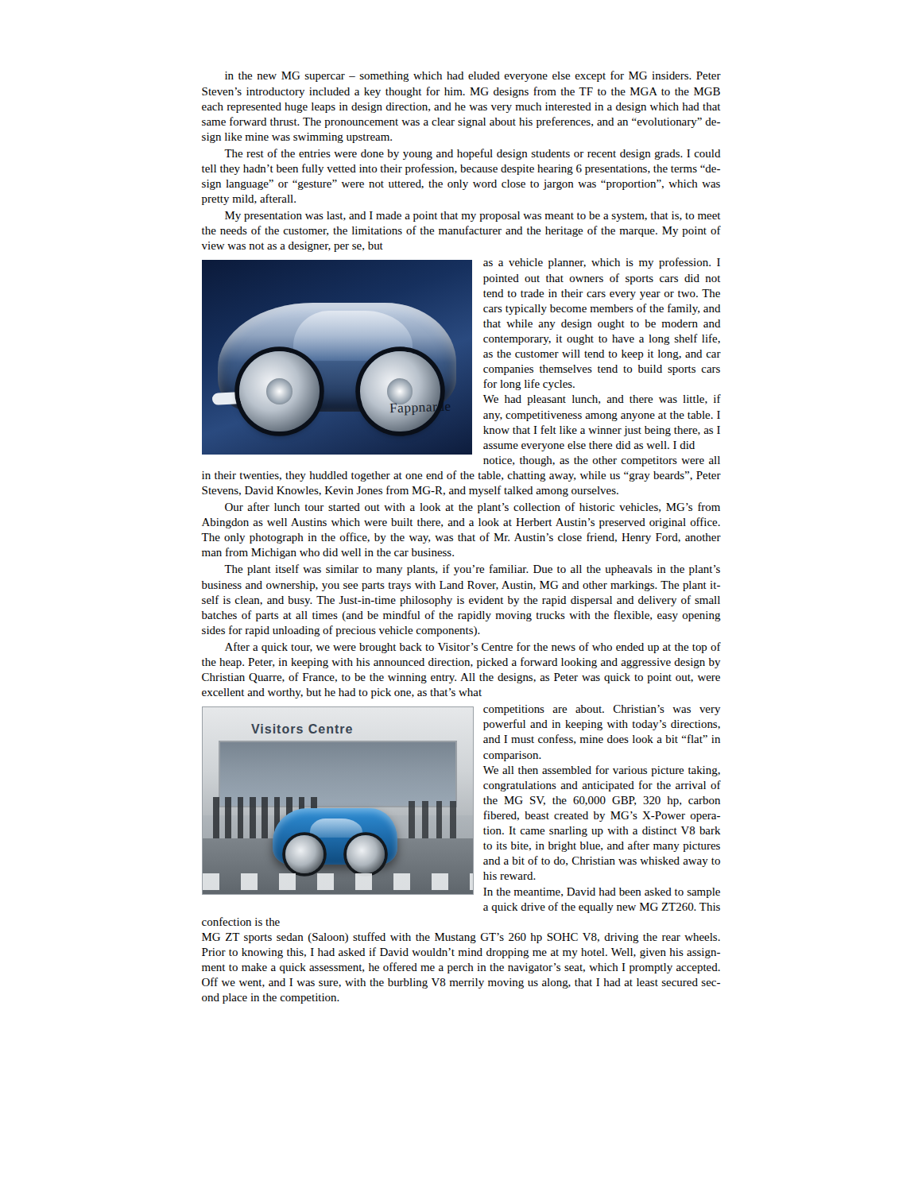in the new MG supercar – something which had eluded everyone else except for MG insiders. Peter Steven’s introductory included a key thought for him. MG designs from the TF to the MGA to the MGB each represented huge leaps in design direction, and he was very much interested in a design which had that same forward thrust. The pronouncement was a clear signal about his preferences, and an “evolutionary” design like mine was swimming upstream.
The rest of the entries were done by young and hopeful design students or recent design grads. I could tell they hadn’t been fully vetted into their profession, because despite hearing 6 presentations, the terms “design language” or “gesture” were not uttered, the only word close to jargon was “proportion”, which was pretty mild, afterall.
My presentation was last, and I made a point that my proposal was meant to be a system, that is, to meet the needs of the customer, the limitations of the manufacturer and the heritage of the marque. My point of view was not as a designer, per se, but
Fappnarde
as a vehicle planner, which is my profession. I pointed out that owners of sports cars did not tend to trade in their cars every year or two. The cars typically become members of the family, and that while any design ought to be modern and contemporary, it ought to have a long shelf life, as the customer will tend to keep it long, and car companies themselves tend to build sports cars for long life cycles.
We had pleasant lunch, and there was little, if any, competitiveness among anyone at the table. I know that I felt like a winner just being there, as I assume everyone else there did as well. I did
notice, though, as the other competitors were all in their twenties, they huddled together at one end of the table, chatting away, while us “gray beards”, Peter Stevens, David Knowles, Kevin Jones from MG-R, and myself talked among ourselves.
Our after lunch tour started out with a look at the plant’s collection of historic vehicles, MG’s from Abingdon as well Austins which were built there, and a look at Herbert Austin’s preserved original office. The only photograph in the office, by the way, was that of Mr. Austin’s close friend, Henry Ford, another man from Michigan who did well in the car business.
The plant itself was similar to many plants, if you’re familiar. Due to all the upheavals in the plant’s business and ownership, you see parts trays with Land Rover, Austin, MG and other markings. The plant itself is clean, and busy. The Just-in-time philosophy is evident by the rapid dispersal and delivery of small batches of parts at all times (and be mindful of the rapidly moving trucks with the flexible, easy opening sides for rapid unloading of precious vehicle components).
After a quick tour, we were brought back to Visitor’s Centre for the news of who ended up at the top of the heap. Peter, in keeping with his announced direction, picked a forward looking and aggressive design by Christian Quarre, of France, to be the winning entry. All the designs, as Peter was quick to point out, were excellent and worthy, but he had to pick one, as that’s what
Visitors Centre
competitions are about. Christian’s was very powerful and in keeping with today’s directions, and I must confess, mine does look a bit “flat” in comparison.
We all then assembled for various picture taking, congratulations and anticipated for the arrival of the MG SV, the 60,000 GBP, 320 hp, carbon fibered, beast created by MG’s X-Power operation. It came snarling up with a distinct V8 bark to its bite, in bright blue, and after many pictures and a bit of to do, Christian was whisked away to his reward.
In the meantime, David had been asked to sample a quick drive of the equally new MG ZT260. This confection is the
MG ZT sports sedan (Saloon) stuffed with the Mustang GT’s 260 hp SOHC V8, driving the rear wheels. Prior to knowing this, I had asked if David wouldn’t mind dropping me at my hotel. Well, given his assignment to make a quick assessment, he offered me a perch in the navigator’s seat, which I promptly accepted. Off we went, and I was sure, with the burbling V8 merrily moving us along, that I had at least secured second place in the competition.